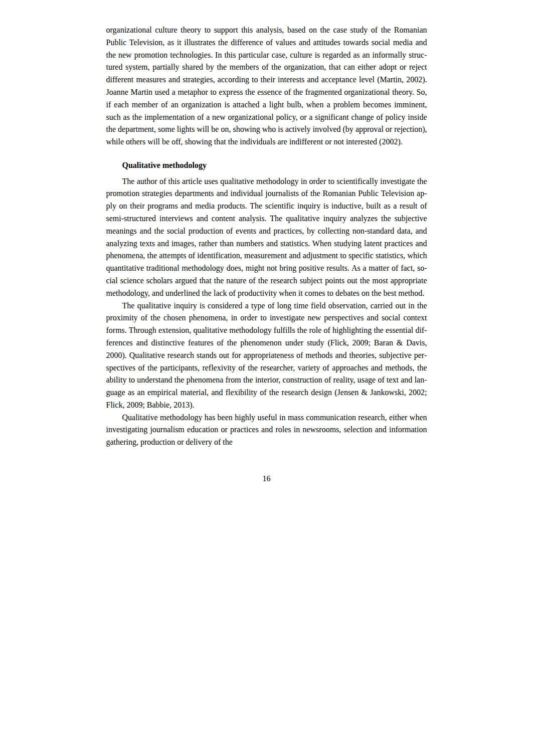organizational culture theory to support this analysis, based on the case study of the Romanian Public Television, as it illustrates the difference of values and attitudes towards social media and the new promotion technologies. In this particular case, culture is regarded as an informally structured system, partially shared by the members of the organization, that can either adopt or reject different measures and strategies, according to their interests and acceptance level (Martin, 2002). Joanne Martin used a metaphor to express the essence of the fragmented organizational theory. So, if each member of an organization is attached a light bulb, when a problem becomes imminent, such as the implementation of a new organizational policy, or a significant change of policy inside the department, some lights will be on, showing who is actively involved (by approval or rejection), while others will be off, showing that the individuals are indifferent or not interested (2002).
Qualitative methodology
The author of this article uses qualitative methodology in order to scientifically investigate the promotion strategies departments and individual journalists of the Romanian Public Television apply on their programs and media products. The scientific inquiry is inductive, built as a result of semi-structured interviews and content analysis. The qualitative inquiry analyzes the subjective meanings and the social production of events and practices, by collecting non-standard data, and analyzing texts and images, rather than numbers and statistics. When studying latent practices and phenomena, the attempts of identification, measurement and adjustment to specific statistics, which quantitative traditional methodology does, might not bring positive results. As a matter of fact, social science scholars argued that the nature of the research subject points out the most appropriate methodology, and underlined the lack of productivity when it comes to debates on the best method.
The qualitative inquiry is considered a type of long time field observation, carried out in the proximity of the chosen phenomena, in order to investigate new perspectives and social context forms. Through extension, qualitative methodology fulfills the role of highlighting the essential differences and distinctive features of the phenomenon under study (Flick, 2009; Baran & Davis, 2000). Qualitative research stands out for appropriateness of methods and theories, subjective perspectives of the participants, reflexivity of the researcher, variety of approaches and methods, the ability to understand the phenomena from the interior, construction of reality, usage of text and language as an empirical material, and flexibility of the research design (Jensen & Jankowski, 2002; Flick, 2009; Babbie, 2013).
Qualitative methodology has been highly useful in mass communication research, either when investigating journalism education or practices and roles in newsrooms, selection and information gathering, production or delivery of the
16